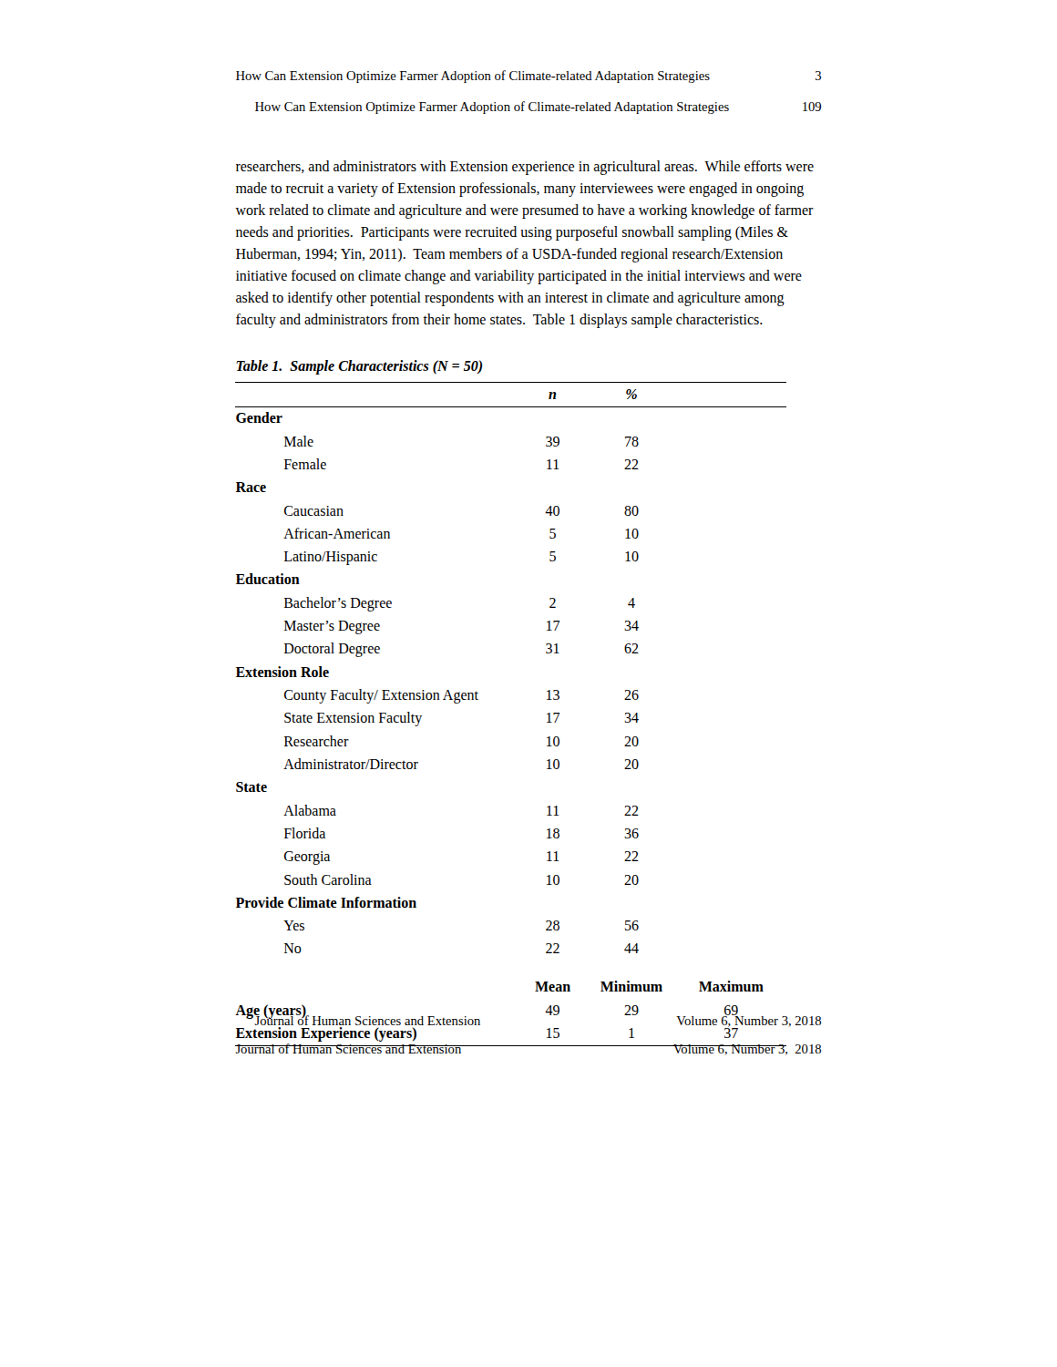How Can Extension Optimize Farmer Adoption of Climate-related Adaptation Strategies
3
How Can Extension Optimize Farmer Adoption of Climate-related Adaptation Strategies
109
researchers, and administrators with Extension experience in agricultural areas. While efforts were made to recruit a variety of Extension professionals, many interviewees were engaged in ongoing work related to climate and agriculture and were presumed to have a working knowledge of farmer needs and priorities. Participants were recruited using purposeful snowball sampling (Miles & Huberman, 1994; Yin, 2011). Team members of a USDA-funded regional research/Extension initiative focused on climate change and variability participated in the initial interviews and were asked to identify other potential respondents with an interest in climate and agriculture among faculty and administrators from their home states. Table 1 displays sample characteristics.
Table 1. Sample Characteristics (N = 50)
| | n | % | |
| Gender | | | |
| Male | 39 | 78 | |
| Female | 11 | 22 | |
| Race | | | |
| Caucasian | 40 | 80 | |
| African-American | 5 | 10 | |
| Latino/Hispanic | 5 | 10 | |
| Education | | | |
| Bachelor’s Degree | 2 | 4 | |
| Master’s Degree | 17 | 34 | |
| Doctoral Degree | 31 | 62 | |
| Extension Role | | | |
| County Faculty/ Extension Agent | 13 | 26 | |
| State Extension Faculty | 17 | 34 | |
| Researcher | 10 | 20 | |
| Administrator/Director | 10 | 20 | |
| State | | | |
| Alabama | 11 | 22 | |
| Florida | 18 | 36 | |
| Georgia | 11 | 22 | |
| South Carolina | 10 | 20 | |
| Provide Climate Information | | | |
| Yes | 28 | 56 | |
| No | 22 | 44 | |
| | Mean | Minimum | Maximum |
| Age (years) | 49 | 29 | 69 |
| Extension Experience (years) | 15 | 1 | 37 |
Journal of Human Sciences and Extension
Volume 6, Number 3, 2018
Journal of Human Sciences and Extension
Volume 6, Number 3, 2018